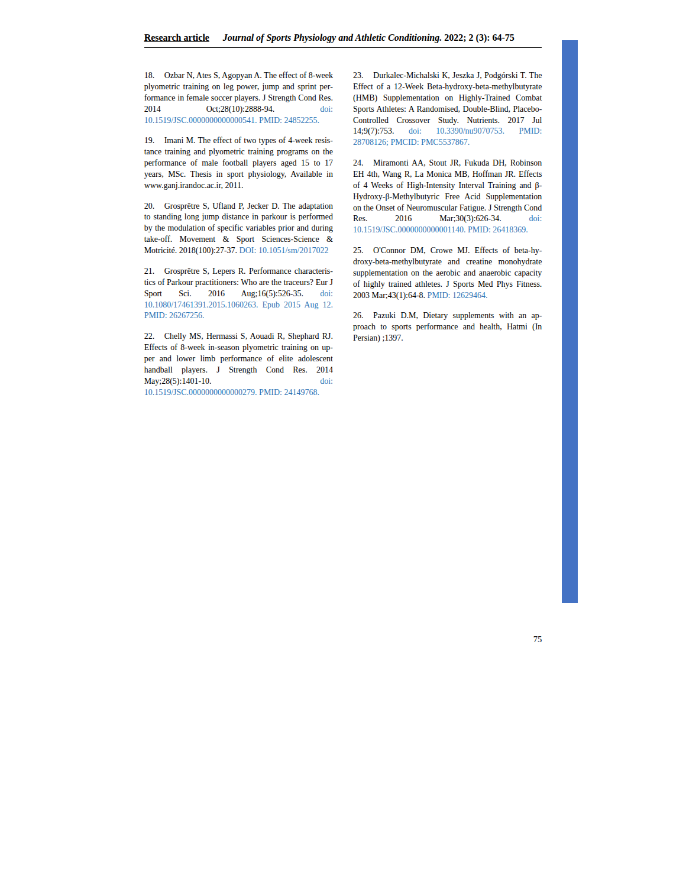Research article Journal of Sports Physiology and Athletic Conditioning. 2022; 2 (3): 64-75
18. Ozbar N, Ates S, Agopyan A. The effect of 8-week plyometric training on leg power, jump and sprint performance in female soccer players. J Strength Cond Res. 2014 Oct;28(10):2888-94. doi: 10.1519/JSC.0000000000000541. PMID: 24852255.
19. Imani M. The effect of two types of 4-week resistance training and plyometric training programs on the performance of male football players aged 15 to 17 years, MSc. Thesis in sport physiology, Available in www.ganj.irandoc.ac.ir, 2011.
20. Grosprêtre S, Ufland P, Jecker D. The adaptation to standing long jump distance in parkour is performed by the modulation of specific variables prior and during take-off. Movement & Sport Sciences-Science & Motricité. 2018(100):27-37. DOI: 10.1051/sm/2017022
21. Grosprêtre S, Lepers R. Performance characteristics of Parkour practitioners: Who are the traceurs? Eur J Sport Sci. 2016 Aug;16(5):526-35. doi: 10.1080/17461391.2015.1060263. Epub 2015 Aug 12. PMID: 26267256.
22. Chelly MS, Hermassi S, Aouadi R, Shephard RJ. Effects of 8-week in-season plyometric training on upper and lower limb performance of elite adolescent handball players. J Strength Cond Res. 2014 May;28(5):1401-10. doi: 10.1519/JSC.0000000000000279. PMID: 24149768.
23. Durkalec-Michalski K, Jeszka J, Podgórski T. The Effect of a 12-Week Beta-hydroxy-beta-methylbutyrate (HMB) Supplementation on Highly-Trained Combat Sports Athletes: A Randomised, Double-Blind, Placebo-Controlled Crossover Study. Nutrients. 2017 Jul 14;9(7):753. doi: 10.3390/nu9070753. PMID: 28708126; PMCID: PMC5537867.
24. Miramonti AA, Stout JR, Fukuda DH, Robinson EH 4th, Wang R, La Monica MB, Hoffman JR. Effects of 4 Weeks of High-Intensity Interval Training and β-Hydroxy-β-Methylbutyric Free Acid Supplementation on the Onset of Neuromuscular Fatigue. J Strength Cond Res. 2016 Mar;30(3):626-34. doi: 10.1519/JSC.0000000000001140. PMID: 26418369.
25. O'Connor DM, Crowe MJ. Effects of beta-hydroxy-beta-methylbutyrate and creatine monohydrate supplementation on the aerobic and anaerobic capacity of highly trained athletes. J Sports Med Phys Fitness. 2003 Mar;43(1):64-8. PMID: 12629464.
26. Pazuki D.M, Dietary supplements with an approach to sports performance and health, Hatmi (In Persian) ;1397.
75